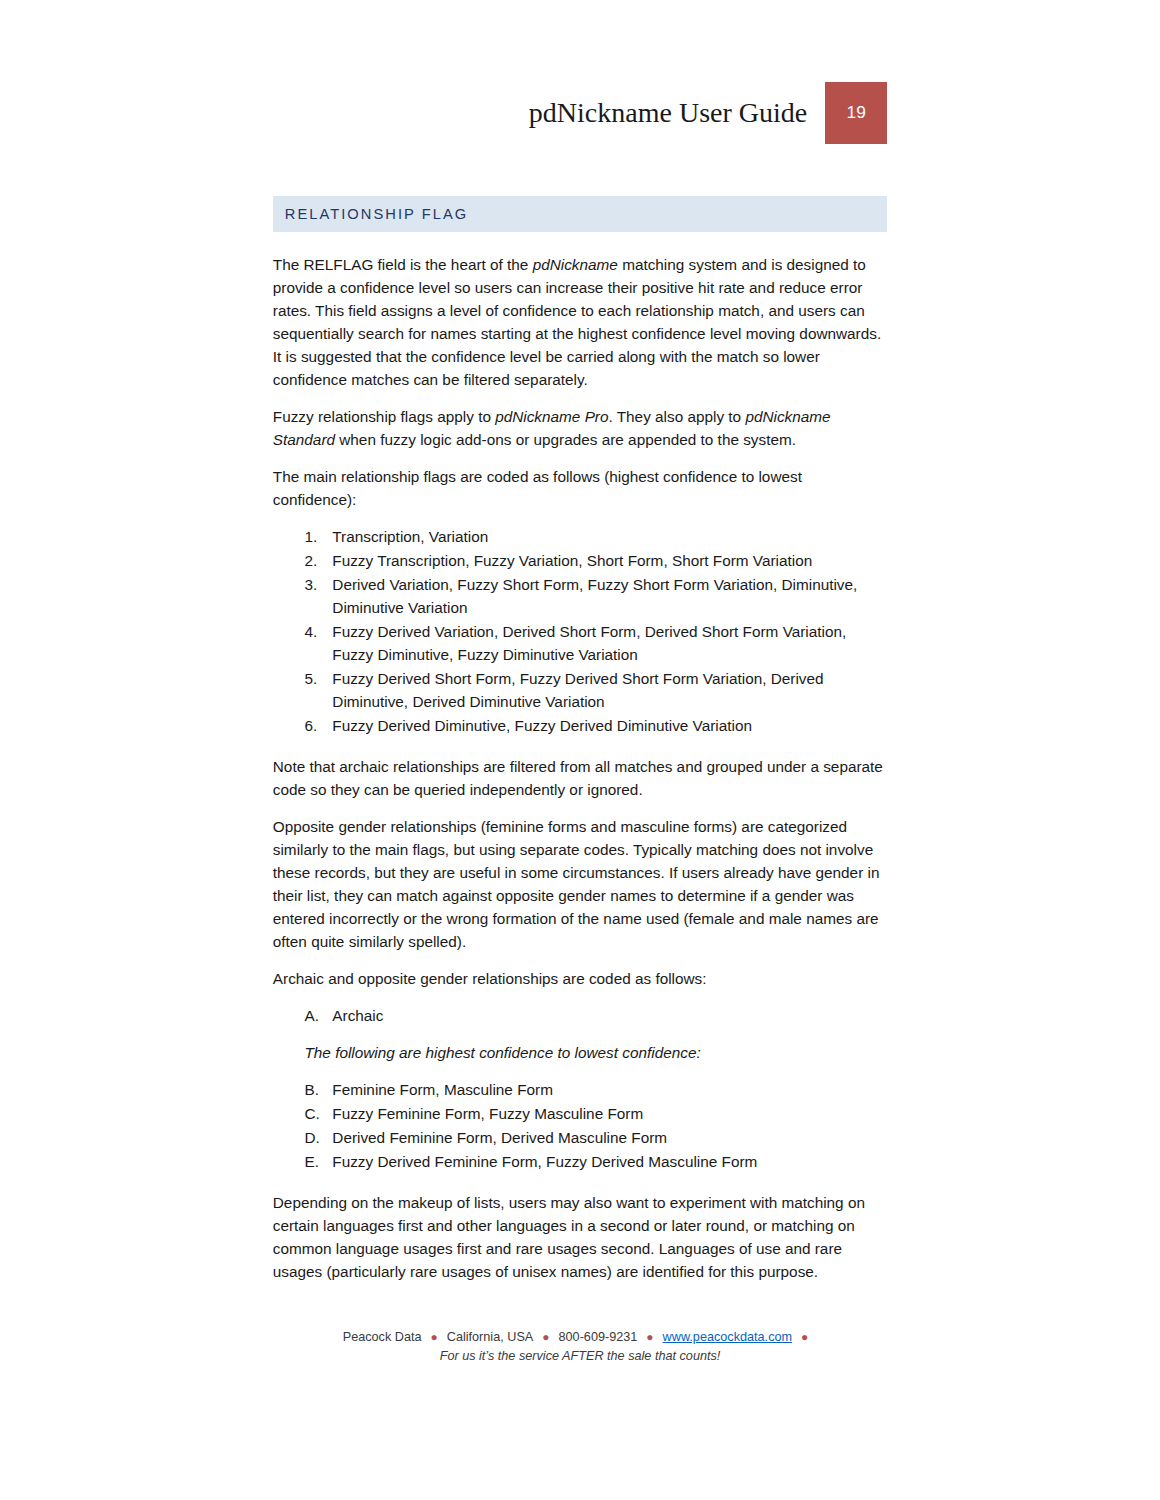pdNickname User Guide
19
Relationship Flag
The RELFLAG field is the heart of the pdNickname matching system and is designed to provide a confidence level so users can increase their positive hit rate and reduce error rates. This field assigns a level of confidence to each relationship match, and users can sequentially search for names starting at the highest confidence level moving downwards. It is suggested that the confidence level be carried along with the match so lower confidence matches can be filtered separately.
Fuzzy relationship flags apply to pdNickname Pro. They also apply to pdNickname Standard when fuzzy logic add-ons or upgrades are appended to the system.
The main relationship flags are coded as follows (highest confidence to lowest confidence):
Transcription, Variation
Fuzzy Transcription, Fuzzy Variation, Short Form, Short Form Variation
Derived Variation, Fuzzy Short Form, Fuzzy Short Form Variation, Diminutive, Diminutive Variation
Fuzzy Derived Variation, Derived Short Form, Derived Short Form Variation, Fuzzy Diminutive, Fuzzy Diminutive Variation
Fuzzy Derived Short Form, Fuzzy Derived Short Form Variation, Derived Diminutive, Derived Diminutive Variation
Fuzzy Derived Diminutive, Fuzzy Derived Diminutive Variation
Note that archaic relationships are filtered from all matches and grouped under a separate code so they can be queried independently or ignored.
Opposite gender relationships (feminine forms and masculine forms) are categorized similarly to the main flags, but using separate codes. Typically matching does not involve these records, but they are useful in some circumstances. If users already have gender in their list, they can match against opposite gender names to determine if a gender was entered incorrectly or the wrong formation of the name used (female and male names are often quite similarly spelled).
Archaic and opposite gender relationships are coded as follows:
Archaic
The following are highest confidence to lowest confidence:
Feminine Form, Masculine Form
Fuzzy Feminine Form, Fuzzy Masculine Form
Derived Feminine Form, Derived Masculine Form
Fuzzy Derived Feminine Form, Fuzzy Derived Masculine Form
Depending on the makeup of lists, users may also want to experiment with matching on certain languages first and other languages in a second or later round, or matching on common language usages first and rare usages second. Languages of use and rare usages (particularly rare usages of unisex names) are identified for this purpose.
Peacock Data ● California, USA ● 800-609-9231 ● www.peacockdata.com ● For us it’s the service AFTER the sale that counts!